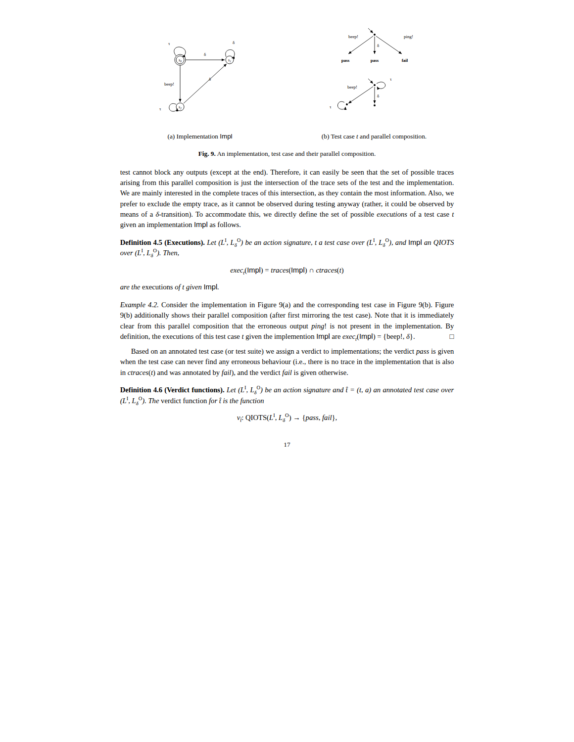s0 s1 s2 τ δ δ beep! δ τ
(a) Implementation Impl
beep! δ ping! pass pass fail τ beep! τ δ
(b) Test case t and parallel composition.
Fig. 9. An implementation, test case and their parallel composition.
test cannot block any outputs (except at the end). Therefore, it can easily be seen that the set of possible traces arising from this parallel composition is just the intersection of the trace sets of the test and the implementation. We are mainly interested in the complete traces of this intersection, as they contain the most information. Also, we prefer to exclude the empty trace, as it cannot be observed during testing anyway (rather, it could be observed by means of a δ-transition). To accommodate this, we directly define the set of possible executions of a test case t given an implementation Impl as follows.
Definition 4.5 (Executions). Let (LI, LδO) be an action signature, t a test case over (LI, LδO), and Impl an QIOTS over (LI, LδO). Then,
exect(Impl) = traces(Impl) ∩ ctraces(t)
are the executions of t given Impl.
Example 4.2. Consider the implementation in Figure 9(a) and the corresponding test case in Figure 9(b). Figure 9(b) additionally shows their parallel composition (after first mirroring the test case). Note that it is immediately clear from this parallel composition that the erroneous output ping! is not present in the implementation. By definition, the executions of this test case t given the implemention Impl are exect(Impl) = {beep!, δ}. □
Based on an annotated test case (or test suite) we assign a verdict to implementations; the verdict pass is given when the test case can never find any erroneous behaviour (i.e., there is no trace in the implementation that is also in ctraces(t) and was annotated by fail), and the verdict fail is given otherwise.
Definition 4.6 (Verdict functions). Let (LI, LδO) be an action signature and t̂ = (t, a) an annotated test case over (LI, LδO). The verdict function for t̂ is the function
vt̂: QIOTS(LI, LδO) → {pass, fail},
17